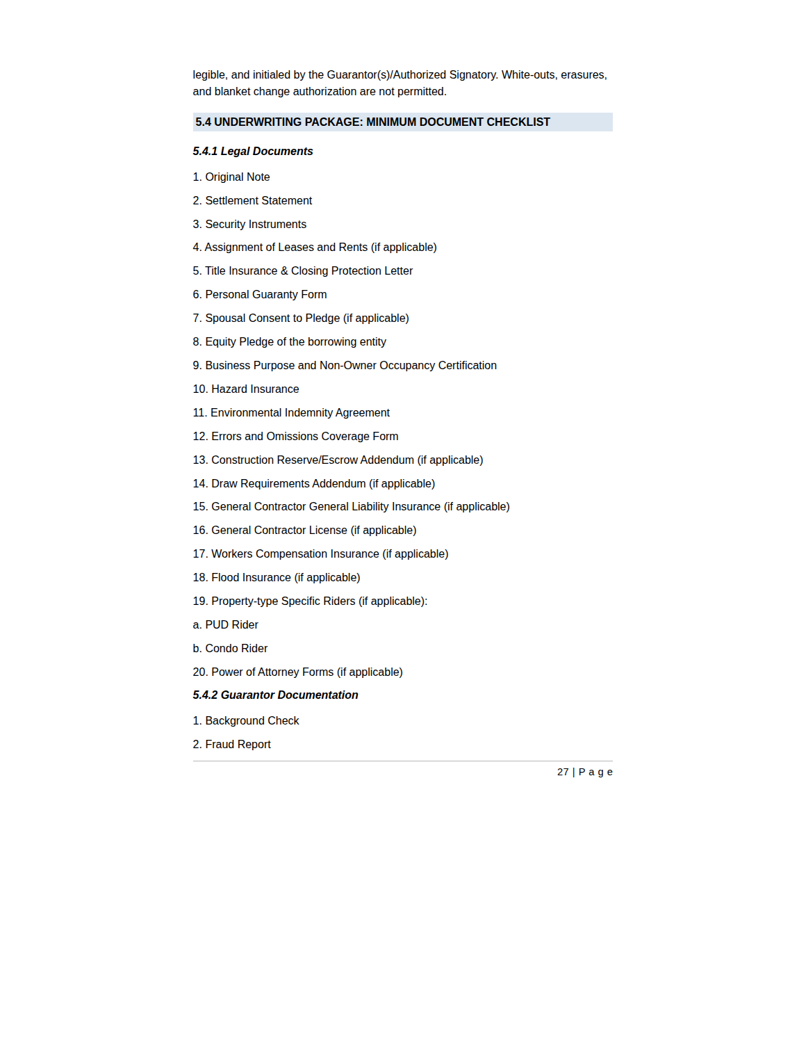legible, and initialed by the Guarantor(s)/Authorized Signatory. White-outs, erasures, and blanket change authorization are not permitted.
5.4 UNDERWRITING PACKAGE: MINIMUM DOCUMENT CHECKLIST
5.4.1 Legal Documents
1. Original Note
2. Settlement Statement
3. Security Instruments
4. Assignment of Leases and Rents (if applicable)
5. Title Insurance & Closing Protection Letter
6. Personal Guaranty Form
7. Spousal Consent to Pledge (if applicable)
8. Equity Pledge of the borrowing entity
9. Business Purpose and Non-Owner Occupancy Certification
10. Hazard Insurance
11. Environmental Indemnity Agreement
12. Errors and Omissions Coverage Form
13. Construction Reserve/Escrow Addendum (if applicable)
14. Draw Requirements Addendum (if applicable)
15. General Contractor General Liability Insurance (if applicable)
16. General Contractor License (if applicable)
17. Workers Compensation Insurance (if applicable)
18. Flood Insurance (if applicable)
19. Property-type Specific Riders (if applicable):
a. PUD Rider
b. Condo Rider
20. Power of Attorney Forms (if applicable)
5.4.2 Guarantor Documentation
1. Background Check
2. Fraud Report
27 | P a g e